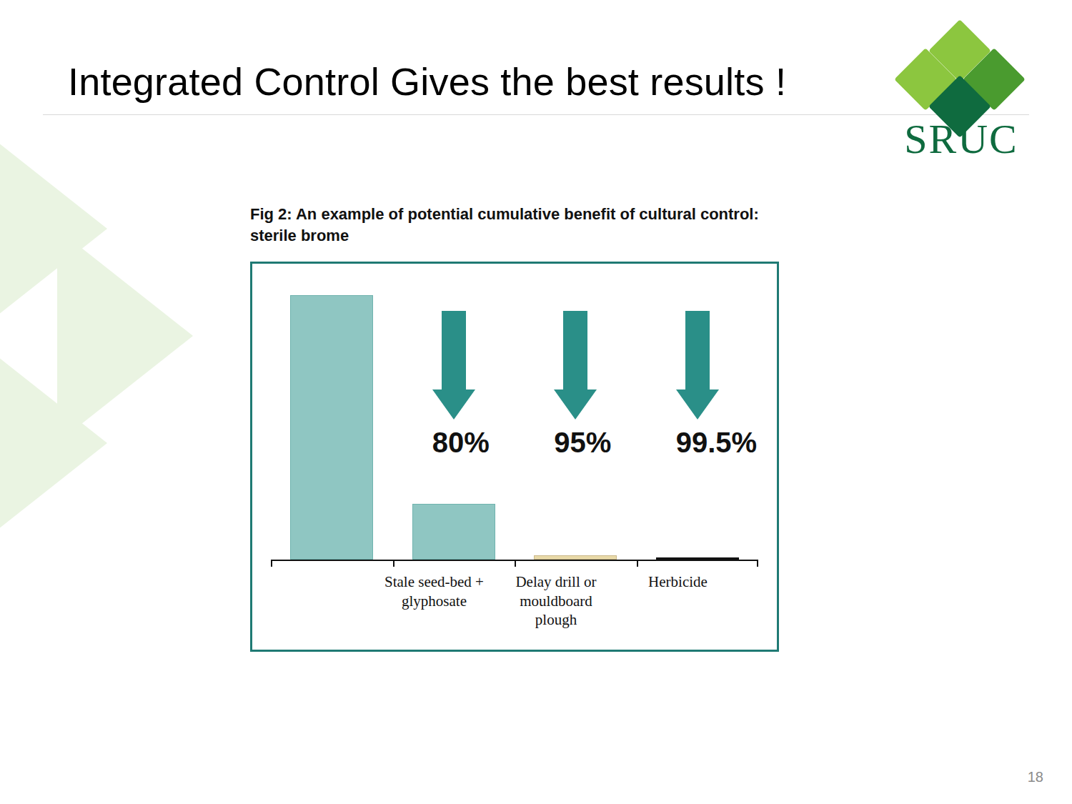Integrated Control Gives the best results !
SRUC
Fig 2: An example of potential cumulative benefit of cultural control: sterile brome
80%
95%
99.5%
Stale seed-bed +
glyphosate Delay drill or
mouldboard
plough Herbicide
18